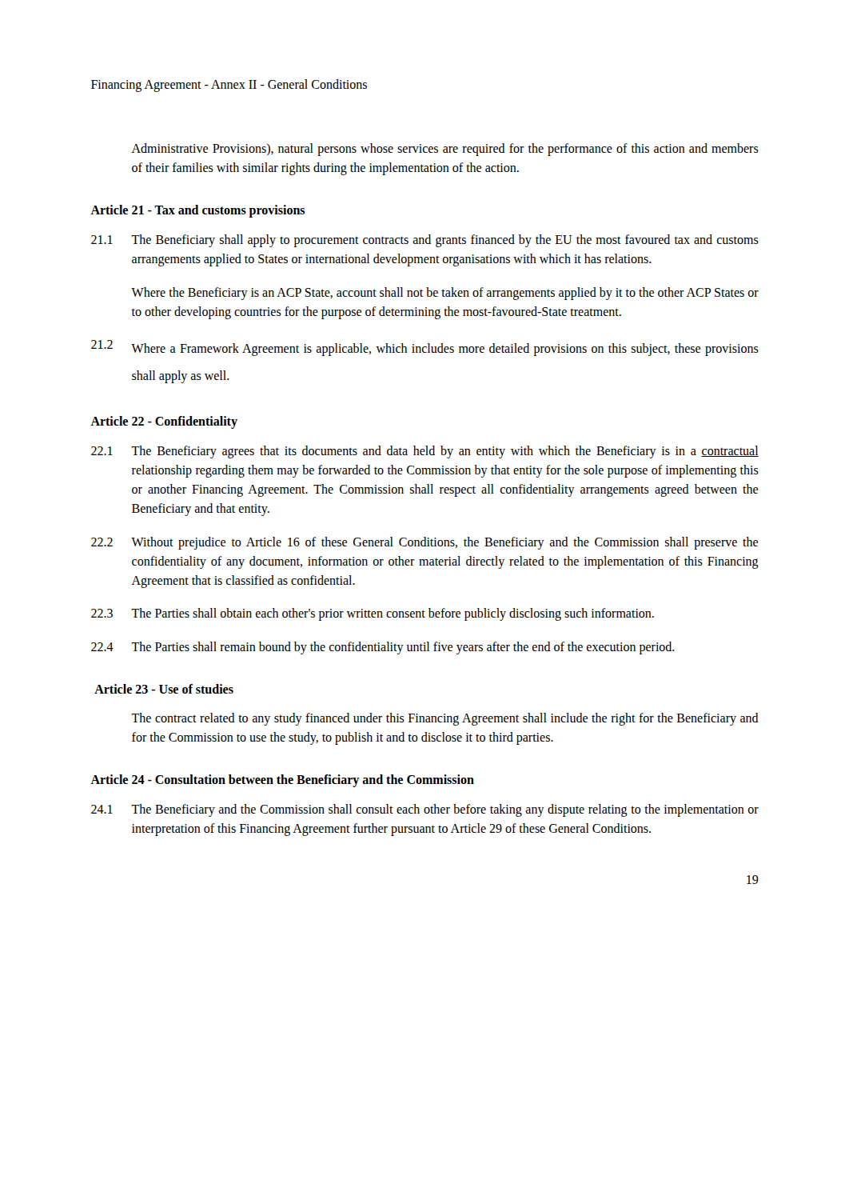Financing Agreement - Annex II - General Conditions
Administrative Provisions), natural persons whose services are required for the performance of this action and members of their families with similar rights during the implementation of the action.
Article 21 - Tax and customs provisions
21.1
The Beneficiary shall apply to procurement contracts and grants financed by the EU the most favoured tax and customs arrangements applied to States or international development organisations with which it has relations.
Where the Beneficiary is an ACP State, account shall not be taken of arrangements applied by it to the other ACP States or to other developing countries for the purpose of determining the most-favoured-State treatment.
21.2
Where a Framework Agreement is applicable, which includes more detailed provisions on this subject, these provisions shall apply as well.
Article 22 - Confidentiality
22.1
The Beneficiary agrees that its documents and data held by an entity with which the Beneficiary is in a contractual relationship regarding them may be forwarded to the Commission by that entity for the sole purpose of implementing this or another Financing Agreement. The Commission shall respect all confidentiality arrangements agreed between the Beneficiary and that entity.
22.2
Without prejudice to Article 16 of these General Conditions, the Beneficiary and the Commission shall preserve the confidentiality of any document, information or other material directly related to the implementation of this Financing Agreement that is classified as confidential.
22.3
The Parties shall obtain each other's prior written consent before publicly disclosing such information.
22.4
The Parties shall remain bound by the confidentiality until five years after the end of the execution period.
Article 23 - Use of studies
The contract related to any study financed under this Financing Agreement shall include the right for the Beneficiary and for the Commission to use the study, to publish it and to disclose it to third parties.
Article 24 - Consultation between the Beneficiary and the Commission
24.1
The Beneficiary and the Commission shall consult each other before taking any dispute relating to the implementation or interpretation of this Financing Agreement further pursuant to Article 29 of these General Conditions.
19